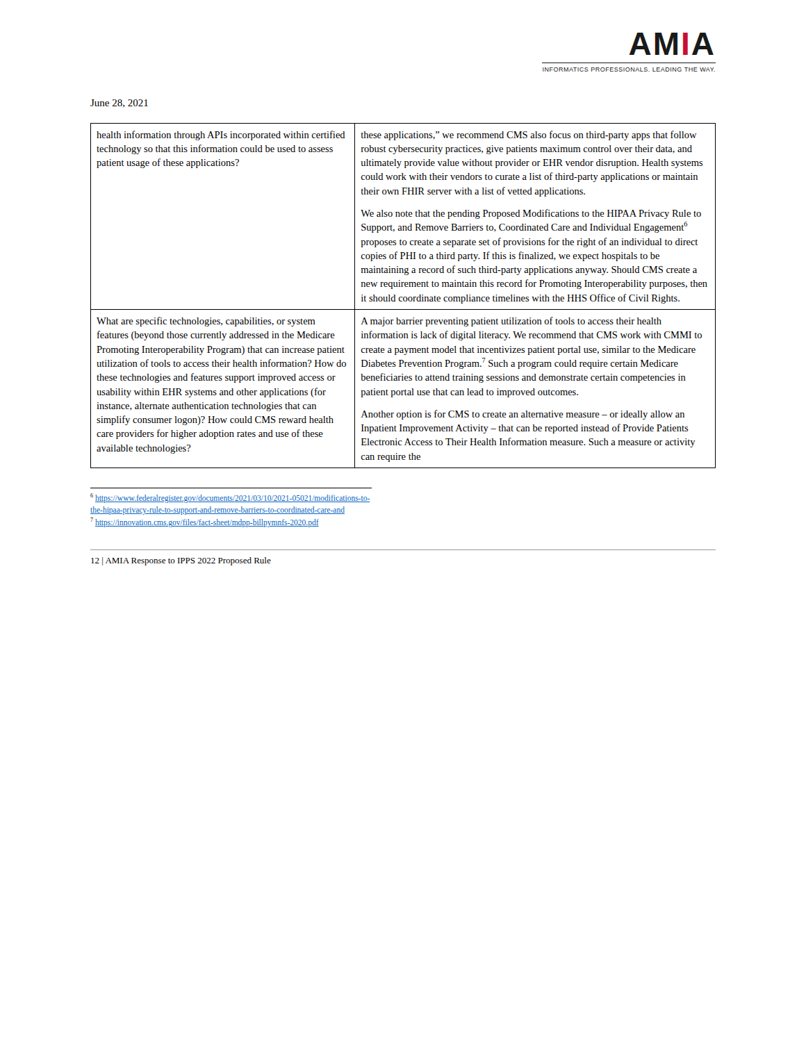AMIA
INFORMATICS PROFESSIONALS. LEADING THE WAY.
June 28, 2021
| health information through APIs incorporated within certified technology so that this information could be used to assess patient usage of these applications? | these applications,” we recommend CMS also focus on third-party apps that follow robust cybersecurity practices, give patients maximum control over their data, and ultimately provide value without provider or EHR vendor disruption. Health systems could work with their vendors to curate a list of third-party applications or maintain their own FHIR server with a list of vetted applications. We also note that the pending Proposed Modifications to the HIPAA Privacy Rule to Support, and Remove Barriers to, Coordinated Care and Individual Engagement 6 proposes to create a separate set of provisions for the right of an individual to direct copies of PHI to a third party. If this is finalized, we expect hospitals to be maintaining a record of such third-party applications anyway. Should CMS create a new requirement to maintain this record for Promoting Interoperability purposes, then it should coordinate compliance timelines with the HHS Office of Civil Rights. |
| What are specific technologies, capabilities, or system features (beyond those currently addressed in the Medicare Promoting Interoperability Program) that can increase patient utilization of tools to access their health information? How do these technologies and features support improved access or usability within EHR systems and other applications (for instance, alternate authentication technologies that can simplify consumer logon)? How could CMS reward health care providers for higher adoption rates and use of these available technologies? | A major barrier preventing patient utilization of tools to access their health information is lack of digital literacy. We recommend that CMS work with CMMI to create a payment model that incentivizes patient portal use, similar to the Medicare Diabetes Prevention Program. 7 Such a program could require certain Medicare beneficiaries to attend training sessions and demonstrate certain competencies in patient portal use that can lead to improved outcomes. Another option is for CMS to create an alternative measure – or ideally allow an Inpatient Improvement Activity – that can be reported instead of Provide Patients Electronic Access to Their Health Information measure. Such a measure or activity can require the |
6 https://www.federalregister.gov/documents/2021/03/10/2021-05021/modifications-to-the-hipaa-privacy-rule-to-support-and-remove-barriers-to-coordinated-care-and
7 https://innovation.cms.gov/files/fact-sheet/mdpp-billpymnfs-2020.pdf
12 | AMIA Response to IPPS 2022 Proposed Rule